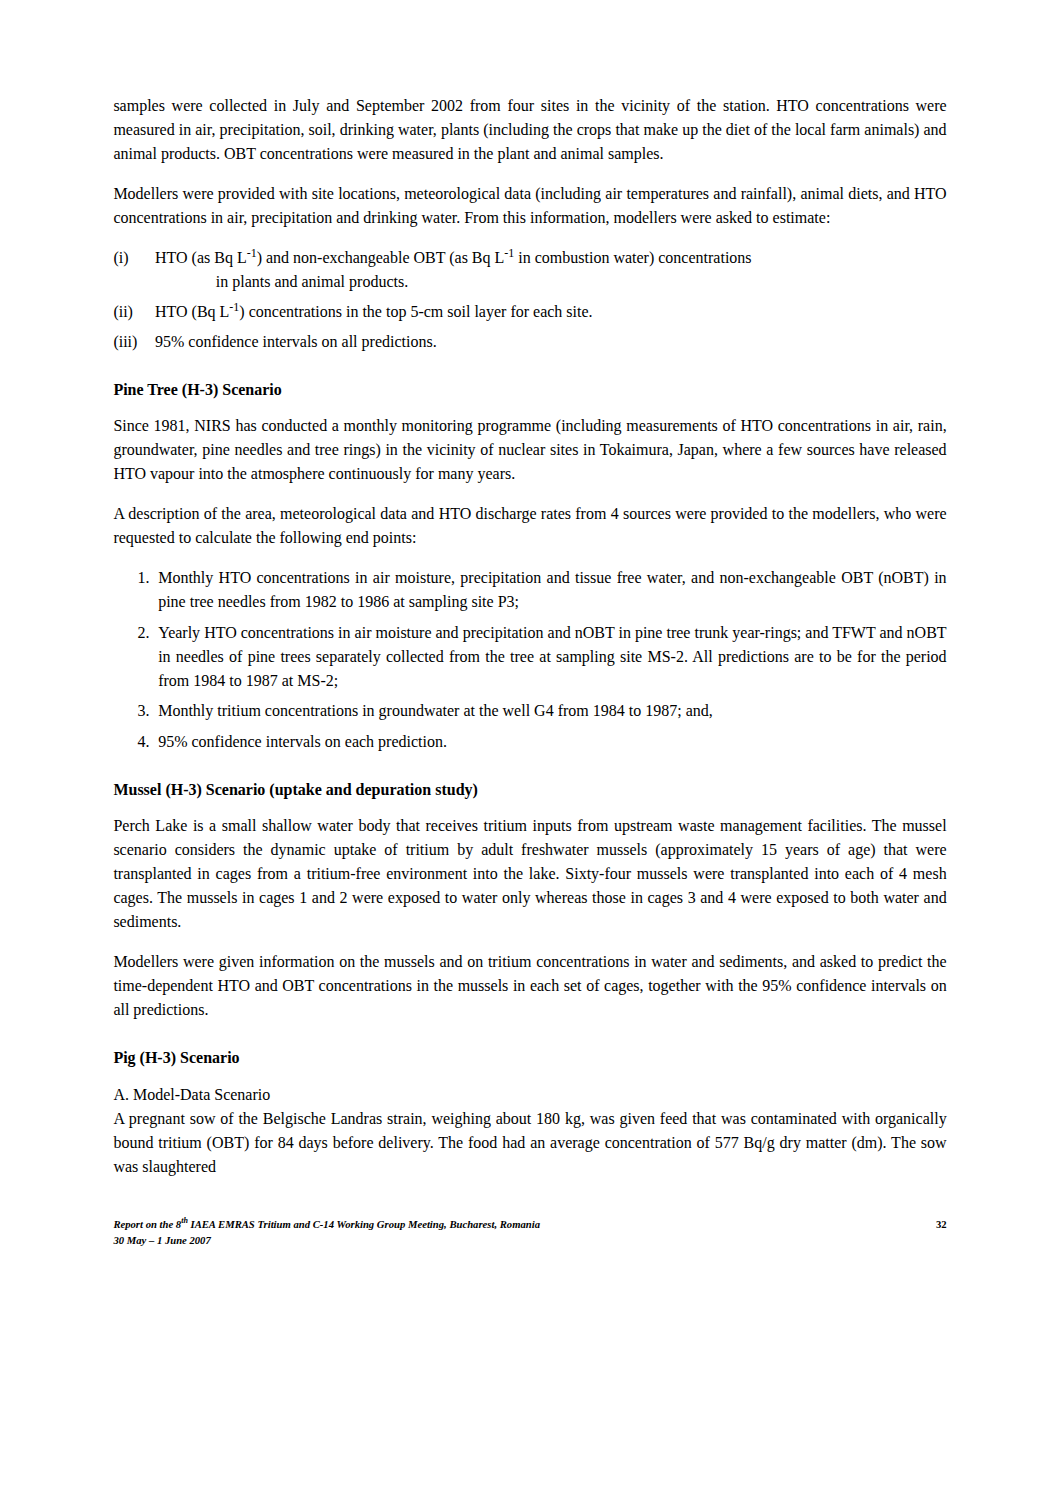samples were collected in July and September 2002 from four sites in the vicinity of the station. HTO concentrations were measured in air, precipitation, soil, drinking water, plants (including the crops that make up the diet of the local farm animals) and animal products. OBT concentrations were measured in the plant and animal samples.
Modellers were provided with site locations, meteorological data (including air temperatures and rainfall), animal diets, and HTO concentrations in air, precipitation and drinking water. From this information, modellers were asked to estimate:
(i) HTO (as Bq L-1) and non-exchangeable OBT (as Bq L-1 in combustion water) concentrationsin plants and animal products.
(ii) HTO (Bq L-1) concentrations in the top 5-cm soil layer for each site.
(iii) 95% confidence intervals on all predictions.
Pine Tree (H-3) Scenario
Since 1981, NIRS has conducted a monthly monitoring programme (including measurements of HTO concentrations in air, rain, groundwater, pine needles and tree rings) in the vicinity of nuclear sites in Tokaimura, Japan, where a few sources have released HTO vapour into the atmosphere continuously for many years.
A description of the area, meteorological data and HTO discharge rates from 4 sources were provided to the modellers, who were requested to calculate the following end points:
Monthly HTO concentrations in air moisture, precipitation and tissue free water, and non-exchangeable OBT (nOBT) in pine tree needles from 1982 to 1986 at sampling site P3;
Yearly HTO concentrations in air moisture and precipitation and nOBT in pine tree trunk year-rings; and TFWT and nOBT in needles of pine trees separately collected from the tree at sampling site MS-2. All predictions are to be for the period from 1984 to 1987 at MS-2;
Monthly tritium concentrations in groundwater at the well G4 from 1984 to 1987; and,
95% confidence intervals on each prediction.
Mussel (H-3) Scenario (uptake and depuration study)
Perch Lake is a small shallow water body that receives tritium inputs from upstream waste management facilities. The mussel scenario considers the dynamic uptake of tritium by adult freshwater mussels (approximately 15 years of age) that were transplanted in cages from a tritium-free environment into the lake. Sixty-four mussels were transplanted into each of 4 mesh cages. The mussels in cages 1 and 2 were exposed to water only whereas those in cages 3 and 4 were exposed to both water and sediments.
Modellers were given information on the mussels and on tritium concentrations in water and sediments, and asked to predict the time-dependent HTO and OBT concentrations in the mussels in each set of cages, together with the 95% confidence intervals on all predictions.
Pig (H-3) Scenario
A. Model-Data Scenario
A pregnant sow of the Belgische Landras strain, weighing about 180 kg, was given feed that was contaminated with organically bound tritium (OBT) for 84 days before delivery. The food had an average concentration of 577 Bq/g dry matter (dm). The sow was slaughtered
Report on the 8th IAEA EMRAS Tritium and C-14 Working Group Meeting, Bucharest, Romania
30 May – 1 June 2007
32